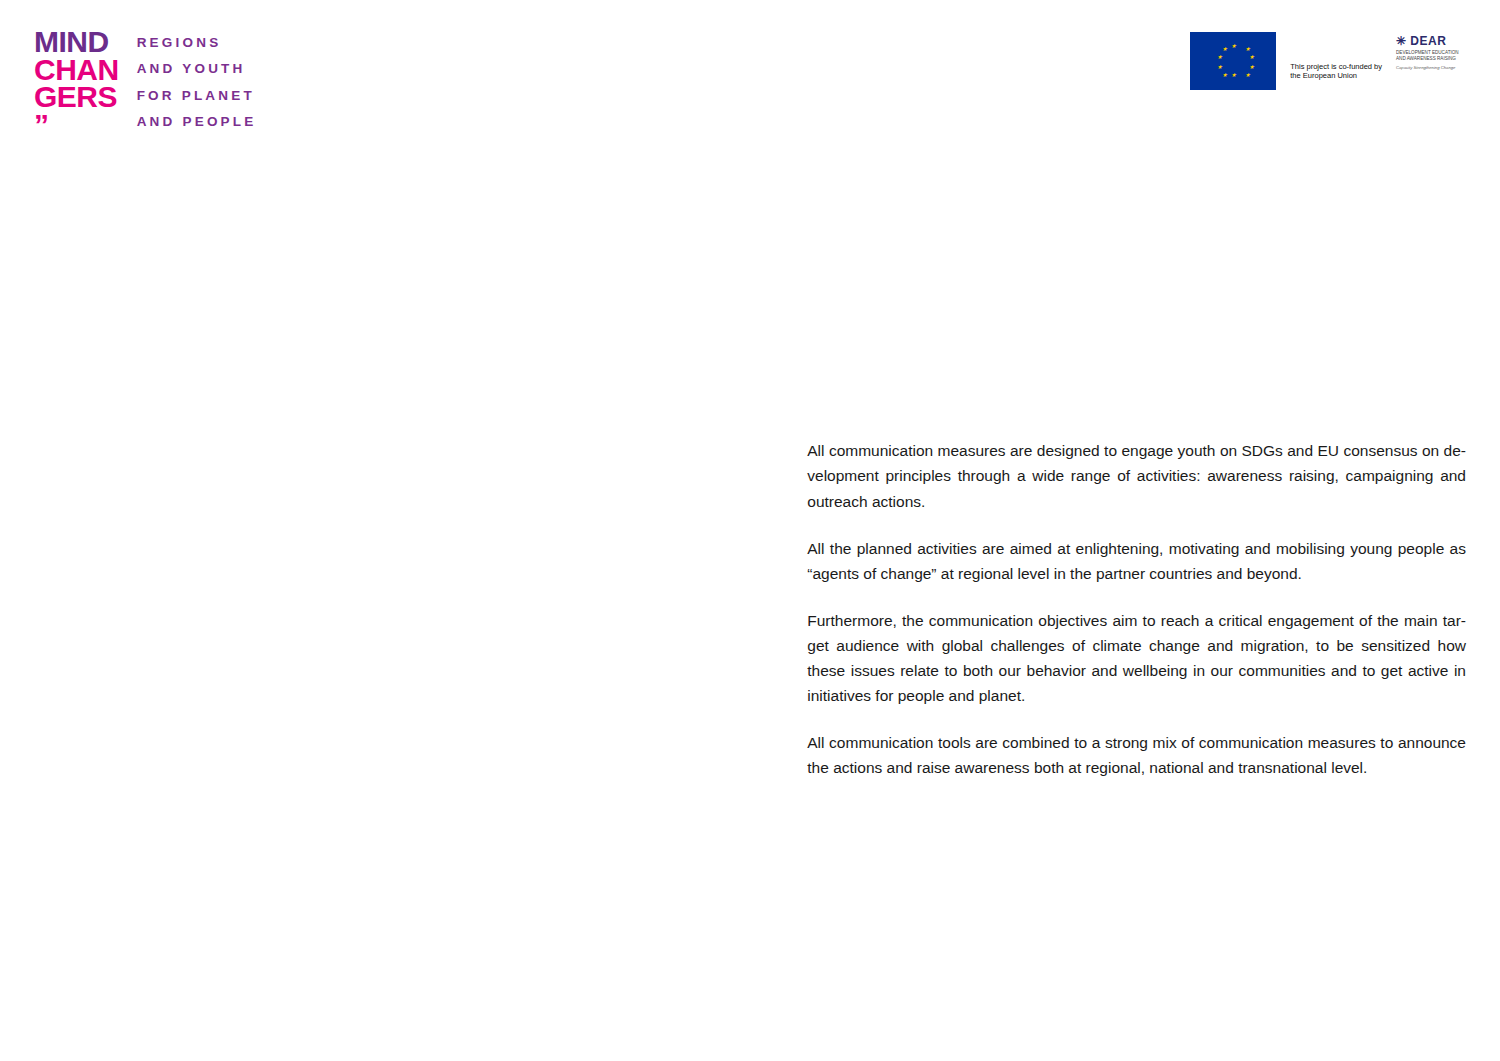MIND CHAN GERS ”
REGIONS
AND YOUTH
FOR PLANET
AND PEOPLE
★ ★ ★ ★ ★ ★ ★ ★ ★ ★
This project is co-funded by
the European Union
✳ DEAR
DEVELOPMENT EDUCATION AND AWARENESS RAISING
Capacity Strengthening Change
All communication measures are designed to engage youth on SDGs and EU consensus on development principles through a wide range of activities: awareness raising, campaigning and outreach actions.
All the planned activities are aimed at enlightening, motivating and mobilising young people as “agents of change” at regional level in the partner countries and beyond.
Furthermore, the communication objectives aim to reach a critical engagement of the main target audience with global challenges of climate change and migration, to be sensitized how these issues relate to both our behavior and wellbeing in our communities and to get active in initiatives for people and planet.
All communication tools are combined to a strong mix of communication measures to announce the actions and raise awareness both at regional, national and transnational level.